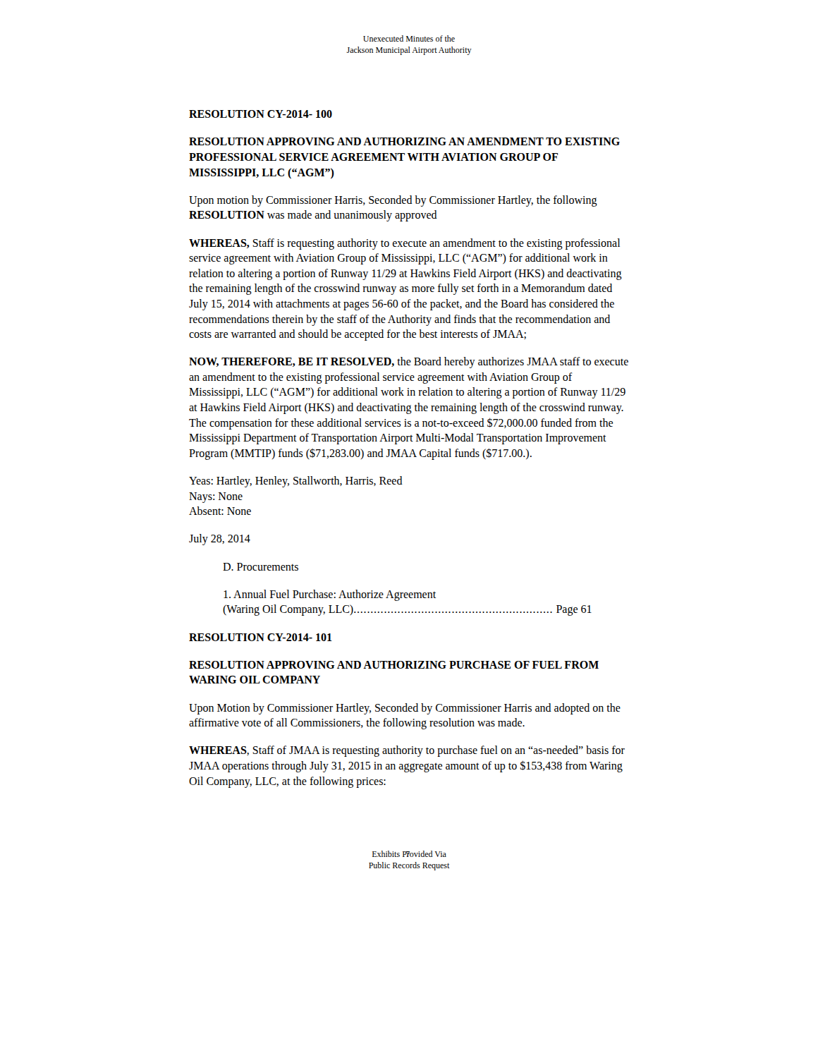Unexecuted Minutes of the
Jackson Municipal Airport Authority
Resolution CY-2014- 100
Resolution Approving and Authorizing an Amendment to Existing Professional Service Agreement with Aviation Group of Mississippi, LLC (“AGM”)
Upon motion by Commissioner Harris, Seconded by Commissioner Hartley, the following RESOLUTION was made and unanimously approved
WHEREAS, Staff is requesting authority to execute an amendment to the existing professional service agreement with Aviation Group of Mississippi, LLC (“AGM”) for additional work in relation to altering a portion of Runway 11/29 at Hawkins Field Airport (HKS) and deactivating the remaining length of the crosswind runway as more fully set forth in a Memorandum dated July 15, 2014 with attachments at pages 56-60 of the packet, and the Board has considered the recommendations therein by the staff of the Authority and finds that the recommendation and costs are warranted and should be accepted for the best interests of JMAA;
NOW, THEREFORE, BE IT RESOLVED, the Board hereby authorizes JMAA staff to execute an amendment to the existing professional service agreement with Aviation Group of Mississippi, LLC (“AGM”) for additional work in relation to altering a portion of Runway 11/29 at Hawkins Field Airport (HKS) and deactivating the remaining length of the crosswind runway. The compensation for these additional services is a not-to-exceed $72,000.00 funded from the Mississippi Department of Transportation Airport Multi-Modal Transportation Improvement Program (MMTIP) funds ($71,283.00) and JMAA Capital funds ($717.00.).
Yeas: Hartley, Henley, Stallworth, Harris, Reed
Nays: None
Absent: None
July 28, 2014
D. Procurements
1. Annual Fuel Purchase: Authorize Agreement
(Waring Oil Company, LLC)........................................................... Page 61
Resolution CY-2014- 101
Resolution Approving and Authorizing Purchase of Fuel from Waring Oil Company
Upon Motion by Commissioner Hartley, Seconded by Commissioner Harris and adopted on the affirmative vote of all Commissioners, the following resolution was made.
WHEREAS, Staff of JMAA is requesting authority to purchase fuel on an “as-needed” basis for JMAA operations through July 31, 2015 in an aggregate amount of up to $153,438 from Waring Oil Company, LLC, at the following prices:
Exhibits Provided Via
Public Records Request
7